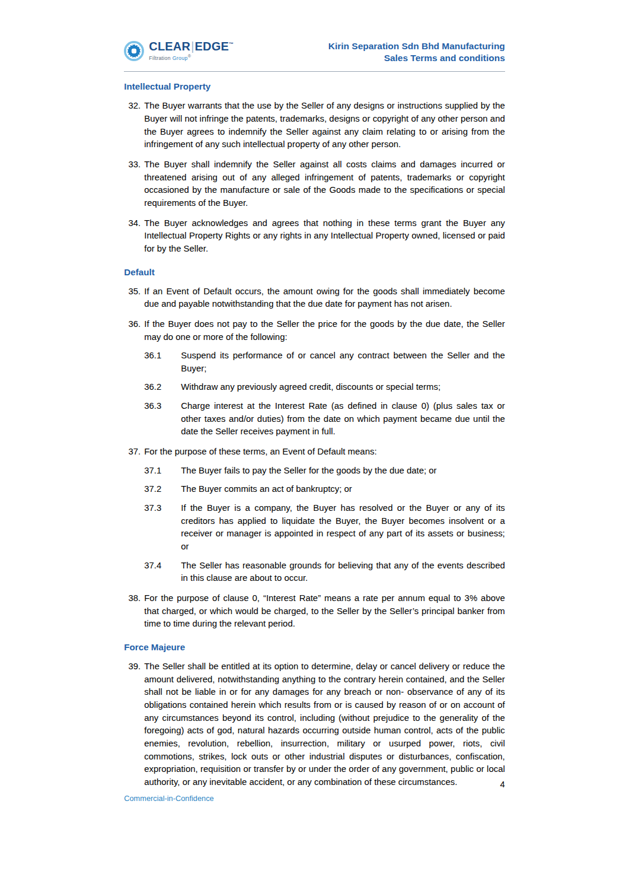CLEAR|EDGE™
Filtration Group®
Kirin Separation Sdn Bhd Manufacturing
Sales Terms and conditions
Intellectual Property
32. The Buyer warrants that the use by the Seller of any designs or instructions supplied by the Buyer will not infringe the patents, trademarks, designs or copyright of any other person and the Buyer agrees to indemnify the Seller against any claim relating to or arising from the infringement of any such intellectual property of any other person.
33. The Buyer shall indemnify the Seller against all costs claims and damages incurred or threatened arising out of any alleged infringement of patents, trademarks or copyright occasioned by the manufacture or sale of the Goods made to the specifications or special requirements of the Buyer.
34. The Buyer acknowledges and agrees that nothing in these terms grant the Buyer any Intellectual Property Rights or any rights in any Intellectual Property owned, licensed or paid for by the Seller.
Default
35. If an Event of Default occurs, the amount owing for the goods shall immediately become due and payable notwithstanding that the due date for payment has not arisen.
36. If the Buyer does not pay to the Seller the price for the goods by the due date, the Seller may do one or more of the following:
36.1 Suspend its performance of or cancel any contract between the Seller and the Buyer;
36.2 Withdraw any previously agreed credit, discounts or special terms;
36.3 Charge interest at the Interest Rate (as defined in clause 0) (plus sales tax or other taxes and/or duties) from the date on which payment became due until the date the Seller receives payment in full.
37. For the purpose of these terms, an Event of Default means:
37.1 The Buyer fails to pay the Seller for the goods by the due date; or
37.2 The Buyer commits an act of bankruptcy; or
37.3 If the Buyer is a company, the Buyer has resolved or the Buyer or any of its creditors has applied to liquidate the Buyer, the Buyer becomes insolvent or a receiver or manager is appointed in respect of any part of its assets or business; or
37.4 The Seller has reasonable grounds for believing that any of the events described in this clause are about to occur.
38. For the purpose of clause 0, “Interest Rate” means a rate per annum equal to 3% above that charged, or which would be charged, to the Seller by the Seller’s principal banker from time to time during the relevant period.
Force Majeure
39. The Seller shall be entitled at its option to determine, delay or cancel delivery or reduce the amount delivered, notwithstanding anything to the contrary herein contained, and the Seller shall not be liable in or for any damages for any breach or non- observance of any of its obligations contained herein which results from or is caused by reason of or on account of any circumstances beyond its control, including (without prejudice to the generality of the foregoing) acts of god, natural hazards occurring outside human control, acts of the public enemies, revolution, rebellion, insurrection, military or usurped power, riots, civil commotions, strikes, lock outs or other industrial disputes or disturbances, confiscation, expropriation, requisition or transfer by or under the order of any government, public or local authority, or any inevitable accident, or any combination of these circumstances.
4
Commercial-in-Confidence